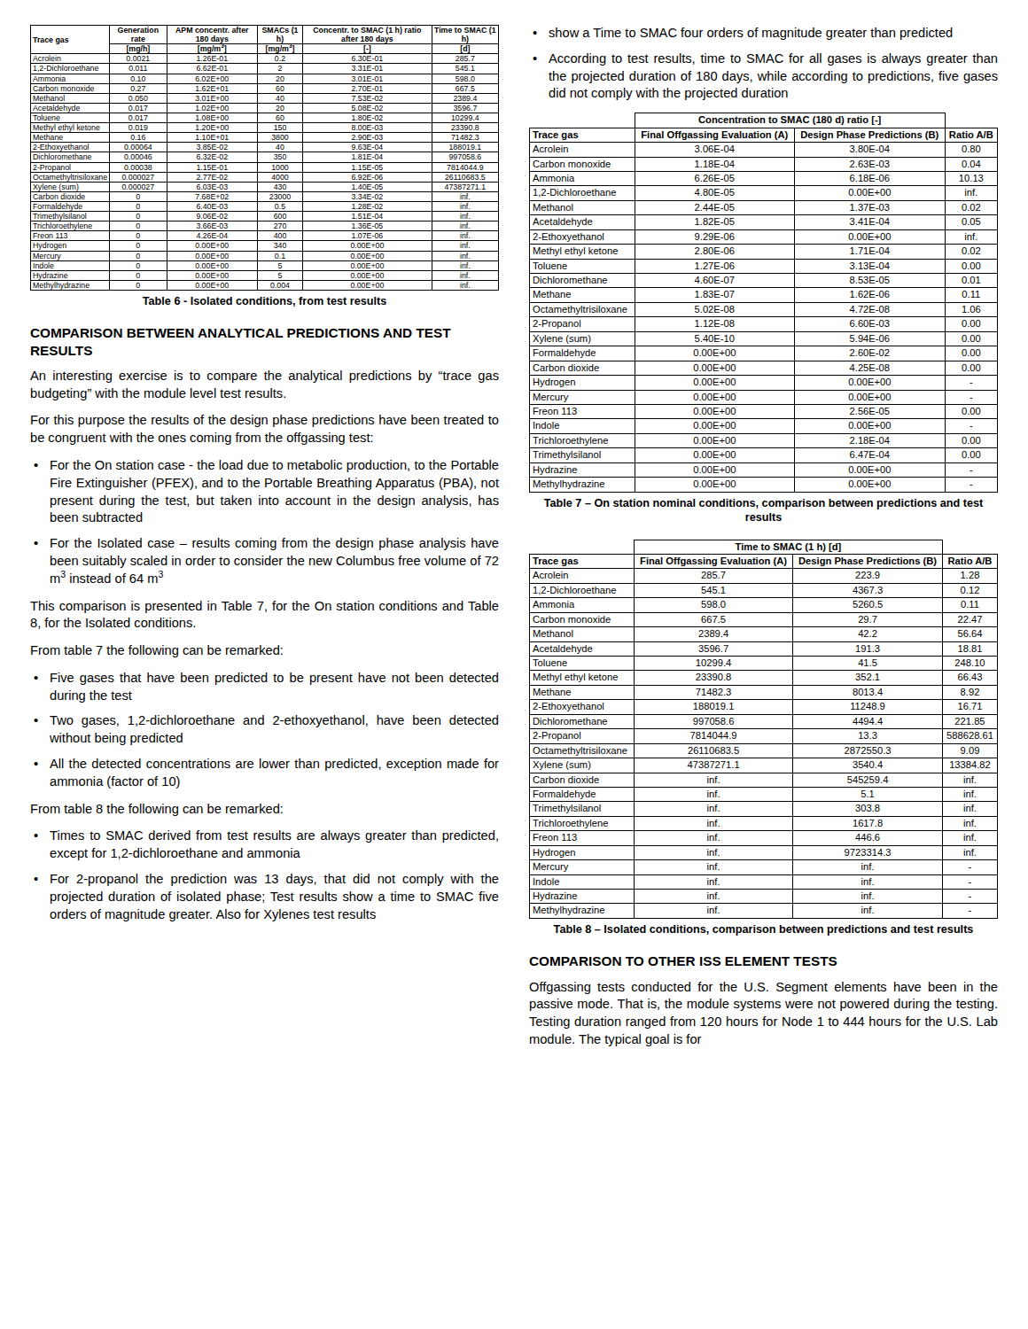| Trace gas | Generation rate | APM concentr. after 180 days | SMACs (1 h) | Concentr. to SMAC (1 h) ratio after 180 days | Time to SMAC (1 h) |
| --- | --- | --- | --- | --- | --- |
| [mg/h] | [mg/m 3 ] | [mg/m 3 ] | [-] | [d] |
| Acrolein | 0.0021 | 1.26E-01 | 0.2 | 6.30E-01 | 285.7 |
| 1,2-Dichloroethane | 0.011 | 6.62E-01 | 2 | 3.31E-01 | 545.1 |
| Ammonia | 0.10 | 6.02E+00 | 20 | 3.01E-01 | 598.0 |
| Carbon monoxide | 0.27 | 1.62E+01 | 60 | 2.70E-01 | 667.5 |
| Methanol | 0.050 | 3.01E+00 | 40 | 7.53E-02 | 2389.4 |
| Acetaldehyde | 0.017 | 1.02E+00 | 20 | 5.08E-02 | 3596.7 |
| Toluene | 0.017 | 1.08E+00 | 60 | 1.80E-02 | 10299.4 |
| Methyl ethyl ketone | 0.019 | 1.20E+00 | 150 | 8.00E-03 | 23390.8 |
| Methane | 0.16 | 1.10E+01 | 3800 | 2.90E-03 | 71482.3 |
| 2-Ethoxyethanol | 0.00064 | 3.85E-02 | 40 | 9.63E-04 | 188019.1 |
| Dichloromethane | 0.00046 | 6.32E-02 | 350 | 1.81E-04 | 997058.6 |
| 2-Propanol | 0.00038 | 1.15E-01 | 1000 | 1.15E-05 | 7814044.9 |
| Octamethyltrisiloxane | 0.000027 | 2.77E-02 | 4000 | 6.92E-06 | 26110683.5 |
| Xylene (sum) | 0.000027 | 6.03E-03 | 430 | 1.40E-05 | 47387271.1 |
| Carbon dioxide | 0 | 7.68E+02 | 23000 | 3.34E-02 | inf. |
| Formaldehyde | 0 | 6.40E-03 | 0.5 | 1.28E-02 | inf. |
| Trimethylsilanol | 0 | 9.06E-02 | 600 | 1.51E-04 | inf. |
| Trichloroethylene | 0 | 3.66E-03 | 270 | 1.36E-05 | inf. |
| Freon 113 | 0 | 4.26E-04 | 400 | 1.07E-06 | inf. |
| Hydrogen | 0 | 0.00E+00 | 340 | 0.00E+00 | inf. |
| Mercury | 0 | 0.00E+00 | 0.1 | 0.00E+00 | inf. |
| Indole | 0 | 0.00E+00 | 5 | 0.00E+00 | inf. |
| Hydrazine | 0 | 0.00E+00 | 5 | 0.00E+00 | inf. |
| Methylhydrazine | 0 | 0.00E+00 | 0.004 | 0.00E+00 | inf. |
Table 6 - Isolated conditions, from test results
Comparison between analytical predictions and test results
An interesting exercise is to compare the analytical predictions by “trace gas budgeting” with the module level test results.
For this purpose the results of the design phase predictions have been treated to be congruent with the ones coming from the offgassing test:
For the On station case - the load due to metabolic production, to the Portable Fire Extinguisher (PFEX), and to the Portable Breathing Apparatus (PBA), not present during the test, but taken into account in the design analysis, has been subtracted
For the Isolated case – results coming from the design phase analysis have been suitably scaled in order to consider the new Columbus free volume of 72 m3 instead of 64 m3
This comparison is presented in Table 7, for the On station conditions and Table 8, for the Isolated conditions.
From table 7 the following can be remarked:
Five gases that have been predicted to be present have not been detected during the test
Two gases, 1,2-dichloroethane and 2-ethoxyethanol, have been detected without being predicted
All the detected concentrations are lower than predicted, exception made for ammonia (factor of 10)
From table 8 the following can be remarked:
Times to SMAC derived from test results are always greater than predicted, except for 1,2-dichloroethane and ammonia
For 2-propanol the prediction was 13 days, that did not comply with the projected duration of isolated phase; Test results show a time to SMAC five orders of magnitude greater. Also for Xylenes test results
show a Time to SMAC four orders of magnitude greater than predicted
According to test results, time to SMAC for all gases is always greater than the projected duration of 180 days, while according to predictions, five gases did not comply with the projected duration
| | Concentration to SMAC (180 d) ratio [-] | |
| --- | --- | --- |
| Trace gas | Final Offgassing Evaluation (A) | Design Phase Predictions (B) | Ratio A/B |
| Acrolein | 3.06E-04 | 3.80E-04 | 0.80 |
| Carbon monoxide | 1.18E-04 | 2.63E-03 | 0.04 |
| Ammonia | 6.26E-05 | 6.18E-06 | 10.13 |
| 1,2-Dichloroethane | 4.80E-05 | 0.00E+00 | inf. |
| Methanol | 2.44E-05 | 1.37E-03 | 0.02 |
| Acetaldehyde | 1.82E-05 | 3.41E-04 | 0.05 |
| 2-Ethoxyethanol | 9.29E-06 | 0.00E+00 | inf. |
| Methyl ethyl ketone | 2.80E-06 | 1.71E-04 | 0.02 |
| Toluene | 1.27E-06 | 3.13E-04 | 0.00 |
| Dichloromethane | 4.60E-07 | 8.53E-05 | 0.01 |
| Methane | 1.83E-07 | 1.62E-06 | 0.11 |
| Octamethyltrisiloxane | 5.02E-08 | 4.72E-08 | 1.06 |
| 2-Propanol | 1.12E-08 | 6.60E-03 | 0.00 |
| Xylene (sum) | 5.40E-10 | 5.94E-06 | 0.00 |
| Formaldehyde | 0.00E+00 | 2.60E-02 | 0.00 |
| Carbon dioxide | 0.00E+00 | 4.25E-08 | 0.00 |
| Hydrogen | 0.00E+00 | 0.00E+00 | - |
| Mercury | 0.00E+00 | 0.00E+00 | - |
| Freon 113 | 0.00E+00 | 2.56E-05 | 0.00 |
| Indole | 0.00E+00 | 0.00E+00 | - |
| Trichloroethylene | 0.00E+00 | 2.18E-04 | 0.00 |
| Trimethylsilanol | 0.00E+00 | 6.47E-04 | 0.00 |
| Hydrazine | 0.00E+00 | 0.00E+00 | - |
| Methylhydrazine | 0.00E+00 | 0.00E+00 | - |
Table 7 – On station nominal conditions, comparison between predictions and test results
| | Time to SMAC (1 h) [d] | |
| --- | --- | --- |
| Trace gas | Final Offgassing Evaluation (A) | Design Phase Predictions (B) | Ratio A/B |
| Acrolein | 285.7 | 223.9 | 1.28 |
| 1,2-Dichloroethane | 545.1 | 4367.3 | 0.12 |
| Ammonia | 598.0 | 5260.5 | 0.11 |
| Carbon monoxide | 667.5 | 29.7 | 22.47 |
| Methanol | 2389.4 | 42.2 | 56.64 |
| Acetaldehyde | 3596.7 | 191.3 | 18.81 |
| Toluene | 10299.4 | 41.5 | 248.10 |
| Methyl ethyl ketone | 23390.8 | 352.1 | 66.43 |
| Methane | 71482.3 | 8013.4 | 8.92 |
| 2-Ethoxyethanol | 188019.1 | 11248.9 | 16.71 |
| Dichloromethane | 997058.6 | 4494.4 | 221.85 |
| 2-Propanol | 7814044.9 | 13.3 | 588628.61 |
| Octamethyltrisiloxane | 26110683.5 | 2872550.3 | 9.09 |
| Xylene (sum) | 47387271.1 | 3540.4 | 13384.82 |
| Carbon dioxide | inf. | 545259.4 | inf. |
| Formaldehyde | inf. | 5.1 | inf. |
| Trimethylsilanol | inf. | 303.8 | inf. |
| Trichloroethylene | inf. | 1617.8 | inf. |
| Freon 113 | inf. | 446.6 | inf. |
| Hydrogen | inf. | 9723314.3 | inf. |
| Mercury | inf. | inf. | - |
| Indole | inf. | inf. | - |
| Hydrazine | inf. | inf. | - |
| Methylhydrazine | inf. | inf. | - |
Table 8 – Isolated conditions, comparison between predictions and test results
Comparison to other ISS element tests
Offgassing tests conducted for the U.S. Segment elements have been in the passive mode. That is, the module systems were not powered during the testing. Testing duration ranged from 120 hours for Node 1 to 444 hours for the U.S. Lab module. The typical goal is for